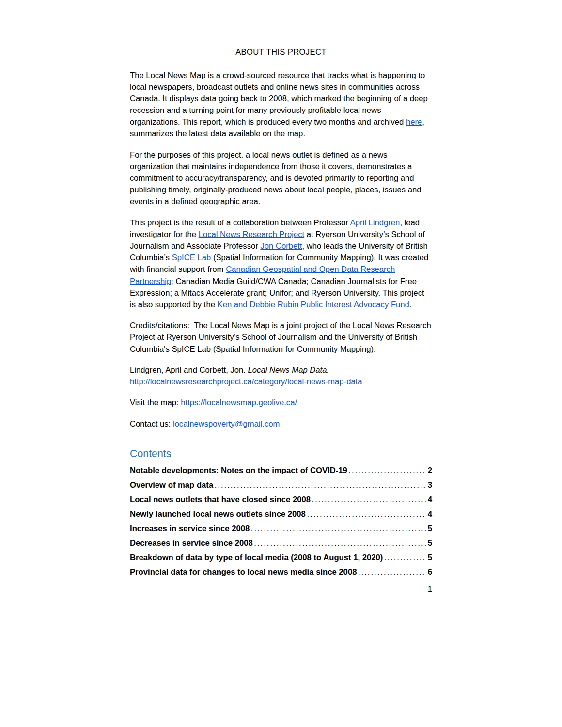ABOUT THIS PROJECT
The Local News Map is a crowd-sourced resource that tracks what is happening to local newspapers, broadcast outlets and online news sites in communities across Canada. It displays data going back to 2008, which marked the beginning of a deep recession and a turning point for many previously profitable local news organizations. This report, which is produced every two months and archived here, summarizes the latest data available on the map.
For the purposes of this project, a local news outlet is defined as a news organization that maintains independence from those it covers, demonstrates a commitment to accuracy/transparency, and is devoted primarily to reporting and publishing timely, originally-produced news about local people, places, issues and events in a defined geographic area.
This project is the result of a collaboration between Professor April Lindgren, lead investigator for the Local News Research Project at Ryerson University’s School of Journalism and Associate Professor Jon Corbett, who leads the University of British Columbia’s SpICE Lab (Spatial Information for Community Mapping). It was created with financial support from Canadian Geospatial and Open Data Research Partnership; Canadian Media Guild/CWA Canada; Canadian Journalists for Free Expression; a Mitacs Accelerate grant; Unifor; and Ryerson University. This project is also supported by the Ken and Debbie Rubin Public Interest Advocacy Fund.
Credits/citations: The Local News Map is a joint project of the Local News Research Project at Ryerson University’s School of Journalism and the University of British Columbia's SpICE Lab (Spatial Information for Community Mapping).
Lindgren, April and Corbett, Jon. Local News Map Data.
http://localnewsresearchproject.ca/category/local-news-map-data
Visit the map: https://localnewsmap.geolive.ca/
Contact us: localnewspoverty@gmail.com
Contents
Notable developments: Notes on the impact of COVID-19................................................................................................... 2
Overview of map data................................................................................................... 3
Local news outlets that have closed since 2008................................................................................................... 4
Newly launched local news outlets since 2008................................................................................................... 4
Increases in service since 2008................................................................................................... 5
Decreases in service since 2008................................................................................................... 5
Breakdown of data by type of local media (2008 to August 1, 2020)................................................................................................... 5
Provincial data for changes to local news media since 2008................................................................................................... 6
1